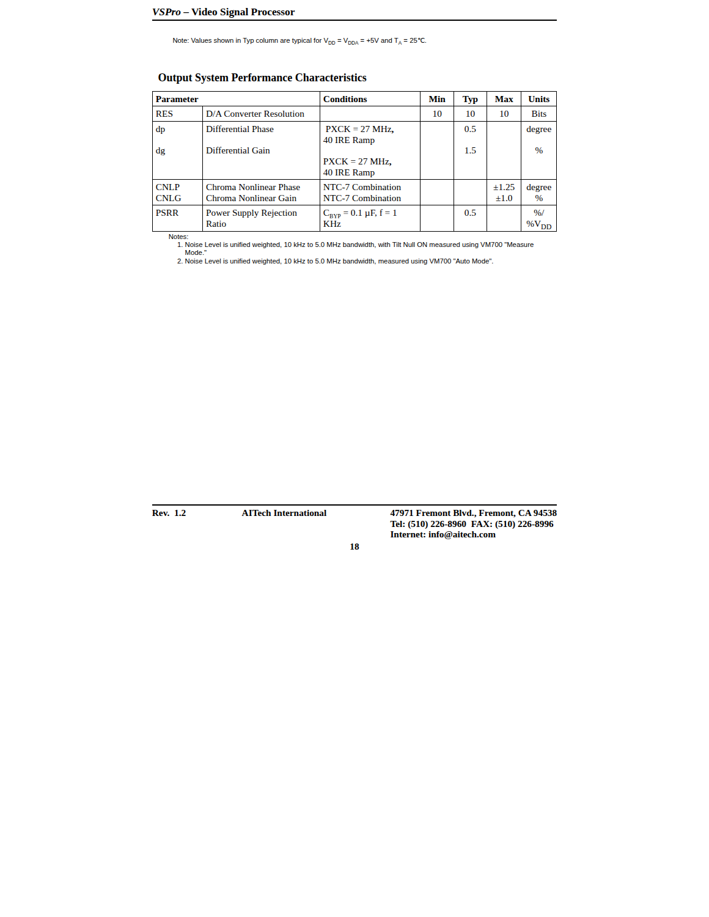VSPro – Video Signal Processor
Note: Values shown in Typ column are typical for VDD = VDDA = +5V and TA = 25℃.
Output System Performance Characteristics
| Parameter | Conditions | Min | Typ | Max | Units |
| --- | --- | --- | --- | --- | --- |
| RES | D/A Converter Resolution | | 10 | 10 | 10 | Bits |
| dp dg | Differential Phase Differential Gain | PXCK = 27 MHz , 40 IRE Ramp PXCK = 27 MHz , 40 IRE Ramp | | 0.5 1.5 | | degree % |
| CNLP CNLG | Chroma Nonlinear Phase Chroma Nonlinear Gain | NTC-7 Combination NTC-7 Combination | | | ±1.25 ±1.0 | degree % |
| PSRR | Power Supply Rejection Ratio | C BYP = 0.1 µF, f = 1 KHz | | 0.5 | | %/ %V DD |
Notes:
Noise Level is unified weighted, 10 kHz to 5.0 MHz bandwidth, with Tilt Null ON measured using VM700 "Measure Mode."
Noise Level is unified weighted, 10 kHz to 5.0 MHz bandwidth, measured using VM700 "Auto Mode".
Rev. 1.2
AITech International
47971 Fremont Blvd., Fremont, CA 94538
Tel: (510) 226-8960 FAX: (510) 226-8996
Internet: info@aitech.com
18